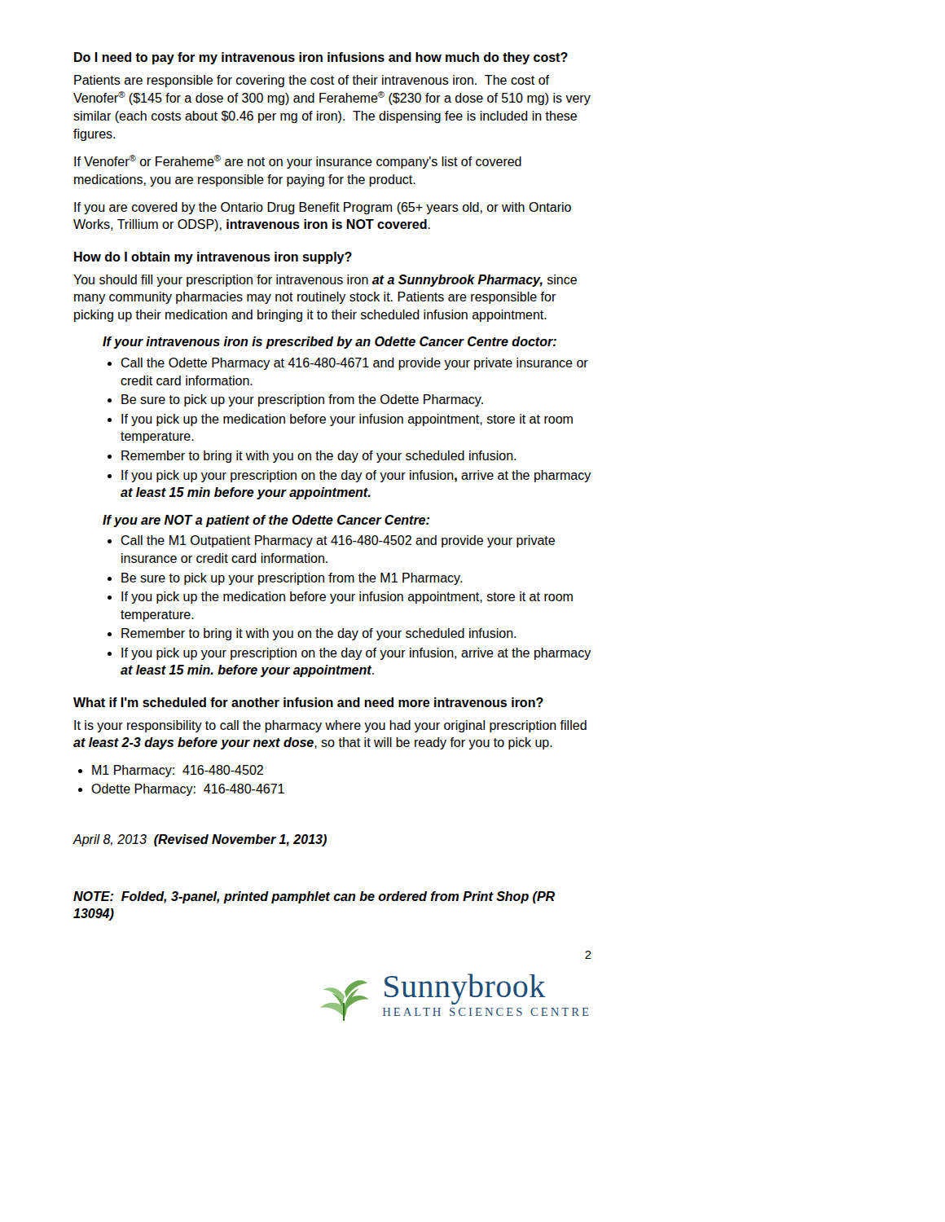Do I need to pay for my intravenous iron infusions and how much do they cost?
Patients are responsible for covering the cost of their intravenous iron. The cost of Venofer® ($145 for a dose of 300 mg) and Feraheme® ($230 for a dose of 510 mg) is very similar (each costs about $0.46 per mg of iron). The dispensing fee is included in these figures.
If Venofer® or Feraheme® are not on your insurance company's list of covered medications, you are responsible for paying for the product.
If you are covered by the Ontario Drug Benefit Program (65+ years old, or with Ontario Works, Trillium or ODSP), intravenous iron is NOT covered.
How do I obtain my intravenous iron supply?
You should fill your prescription for intravenous iron at a Sunnybrook Pharmacy, since many community pharmacies may not routinely stock it. Patients are responsible for picking up their medication and bringing it to their scheduled infusion appointment.
If your intravenous iron is prescribed by an Odette Cancer Centre doctor:
Call the Odette Pharmacy at 416-480-4671 and provide your private insurance or credit card information.
Be sure to pick up your prescription from the Odette Pharmacy.
If you pick up the medication before your infusion appointment, store it at room temperature.
Remember to bring it with you on the day of your scheduled infusion.
If you pick up your prescription on the day of your infusion, arrive at the pharmacy at least 15 min before your appointment.
If you are NOT a patient of the Odette Cancer Centre:
Call the M1 Outpatient Pharmacy at 416-480-4502 and provide your private insurance or credit card information.
Be sure to pick up your prescription from the M1 Pharmacy.
If you pick up the medication before your infusion appointment, store it at room temperature.
Remember to bring it with you on the day of your scheduled infusion.
If you pick up your prescription on the day of your infusion, arrive at the pharmacy at least 15 min. before your appointment.
What if I'm scheduled for another infusion and need more intravenous iron?
It is your responsibility to call the pharmacy where you had your original prescription filled at least 2-3 days before your next dose, so that it will be ready for you to pick up.
M1 Pharmacy: 416-480-4502
Odette Pharmacy: 416-480-4671
April 8, 2013 (Revised November 1, 2013)
NOTE: Folded, 3-panel, printed pamphlet can be ordered from Print Shop (PR 13094)
2
Sunnybrook
HEALTH SCIENCES CENTRE